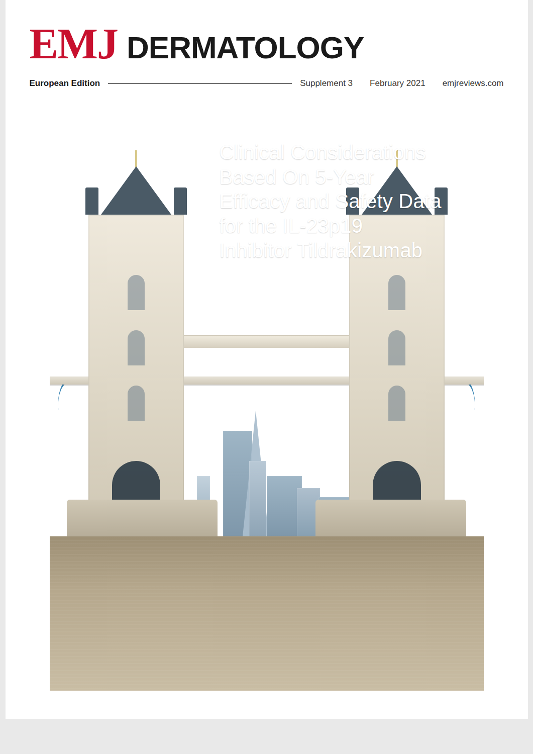EMJ Dermatology
European Edition Supplement 3 February 2021 emjreviews.com
Clinical Considerations
Based On 5-Year
Efficacy and Safety Data
for the IL-23p19
Inhibitor Tildrakizumab
Cover image: Tower Bridge, London.